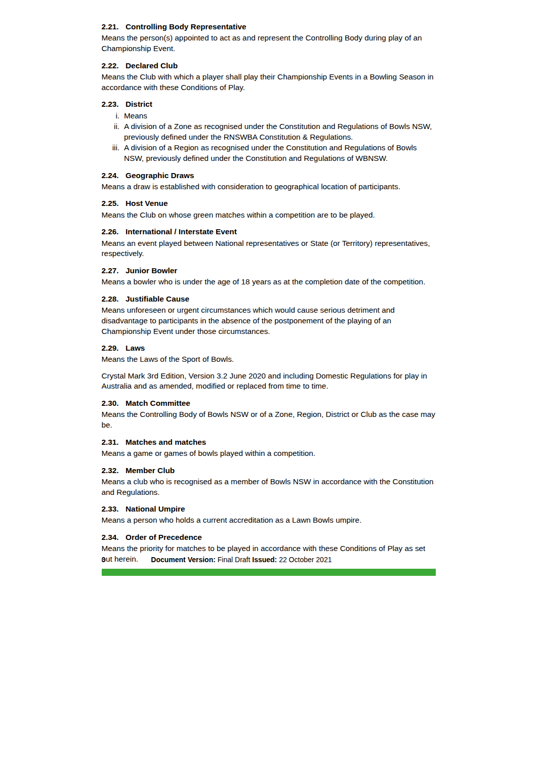2.21. Controlling Body Representative
Means the person(s) appointed to act as and represent the Controlling Body during play of an Championship Event.
2.22. Declared Club
Means the Club with which a player shall play their Championship Events in a Bowling Season in accordance with these Conditions of Play.
2.23. District
Means
A division of a Zone as recognised under the Constitution and Regulations of Bowls NSW, previously defined under the RNSWBA Constitution & Regulations.
A division of a Region as recognised under the Constitution and Regulations of Bowls NSW, previously defined under the Constitution and Regulations of WBNSW.
2.24. Geographic Draws
Means a draw is established with consideration to geographical location of participants.
2.25. Host Venue
Means the Club on whose green matches within a competition are to be played.
2.26. International / Interstate Event
Means an event played between National representatives or State (or Territory) representatives, respectively.
2.27. Junior Bowler
Means a bowler who is under the age of 18 years as at the completion date of the competition.
2.28. Justifiable Cause
Means unforeseen or urgent circumstances which would cause serious detriment and disadvantage to participants in the absence of the postponement of the playing of an Championship Event under those circumstances.
2.29. Laws
Means the Laws of the Sport of Bowls.
Crystal Mark 3rd Edition, Version 3.2 June 2020 and including Domestic Regulations for play in Australia and as amended, modified or replaced from time to time.
2.30. Match Committee
Means the Controlling Body of Bowls NSW or of a Zone, Region, District or Club as the case may be.
2.31. Matches and matches
Means a game or games of bowls played within a competition.
2.32. Member Club
Means a club who is recognised as a member of Bowls NSW in accordance with the Constitution and Regulations.
2.33. National Umpire
Means a person who holds a current accreditation as a Lawn Bowls umpire.
2.34. Order of Precedence
Means the priority for matches to be played in accordance with these Conditions of Play as set out herein.
3 Document Version: Final Draft Issued: 22 October 2021